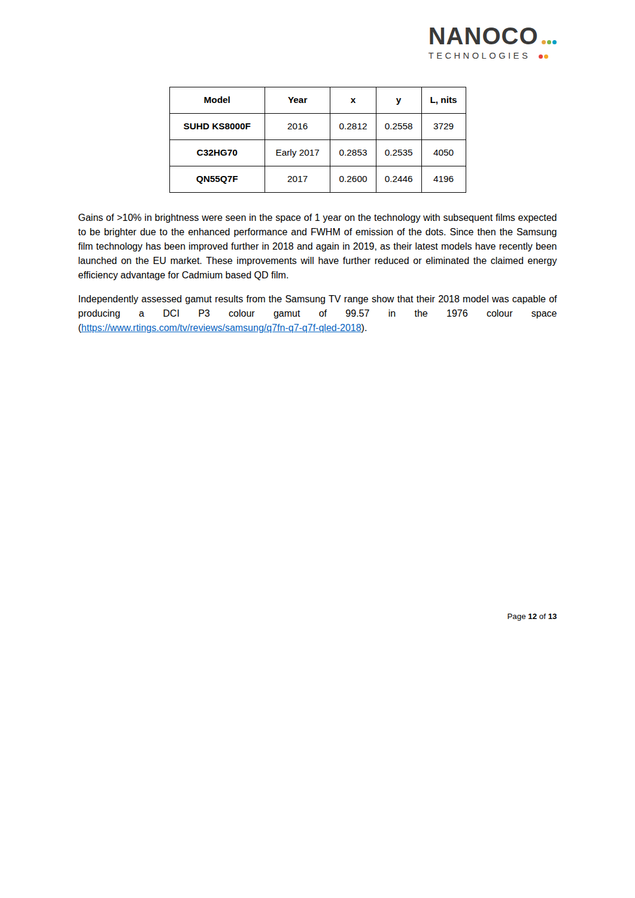NANOCO
TECHNOLOGIES
| Model | Year | x | y | L, nits |
| --- | --- | --- | --- | --- |
| SUHD KS8000F | 2016 | 0.2812 | 0.2558 | 3729 |
| C32HG70 | Early 2017 | 0.2853 | 0.2535 | 4050 |
| QN55Q7F | 2017 | 0.2600 | 0.2446 | 4196 |
Gains of >10% in brightness were seen in the space of 1 year on the technology with subsequent films expected to be brighter due to the enhanced performance and FWHM of emission of the dots. Since then the Samsung film technology has been improved further in 2018 and again in 2019, as their latest models have recently been launched on the EU market. These improvements will have further reduced or eliminated the claimed energy efficiency advantage for Cadmium based QD film.
Independently assessed gamut results from the Samsung TV range show that their 2018 model was capable of producing a DCI P3 colour gamut of 99.57 in the 1976 colour space (https://www.rtings.com/tv/reviews/samsung/q7fn-q7-q7f-qled-2018).
Page 12 of 13